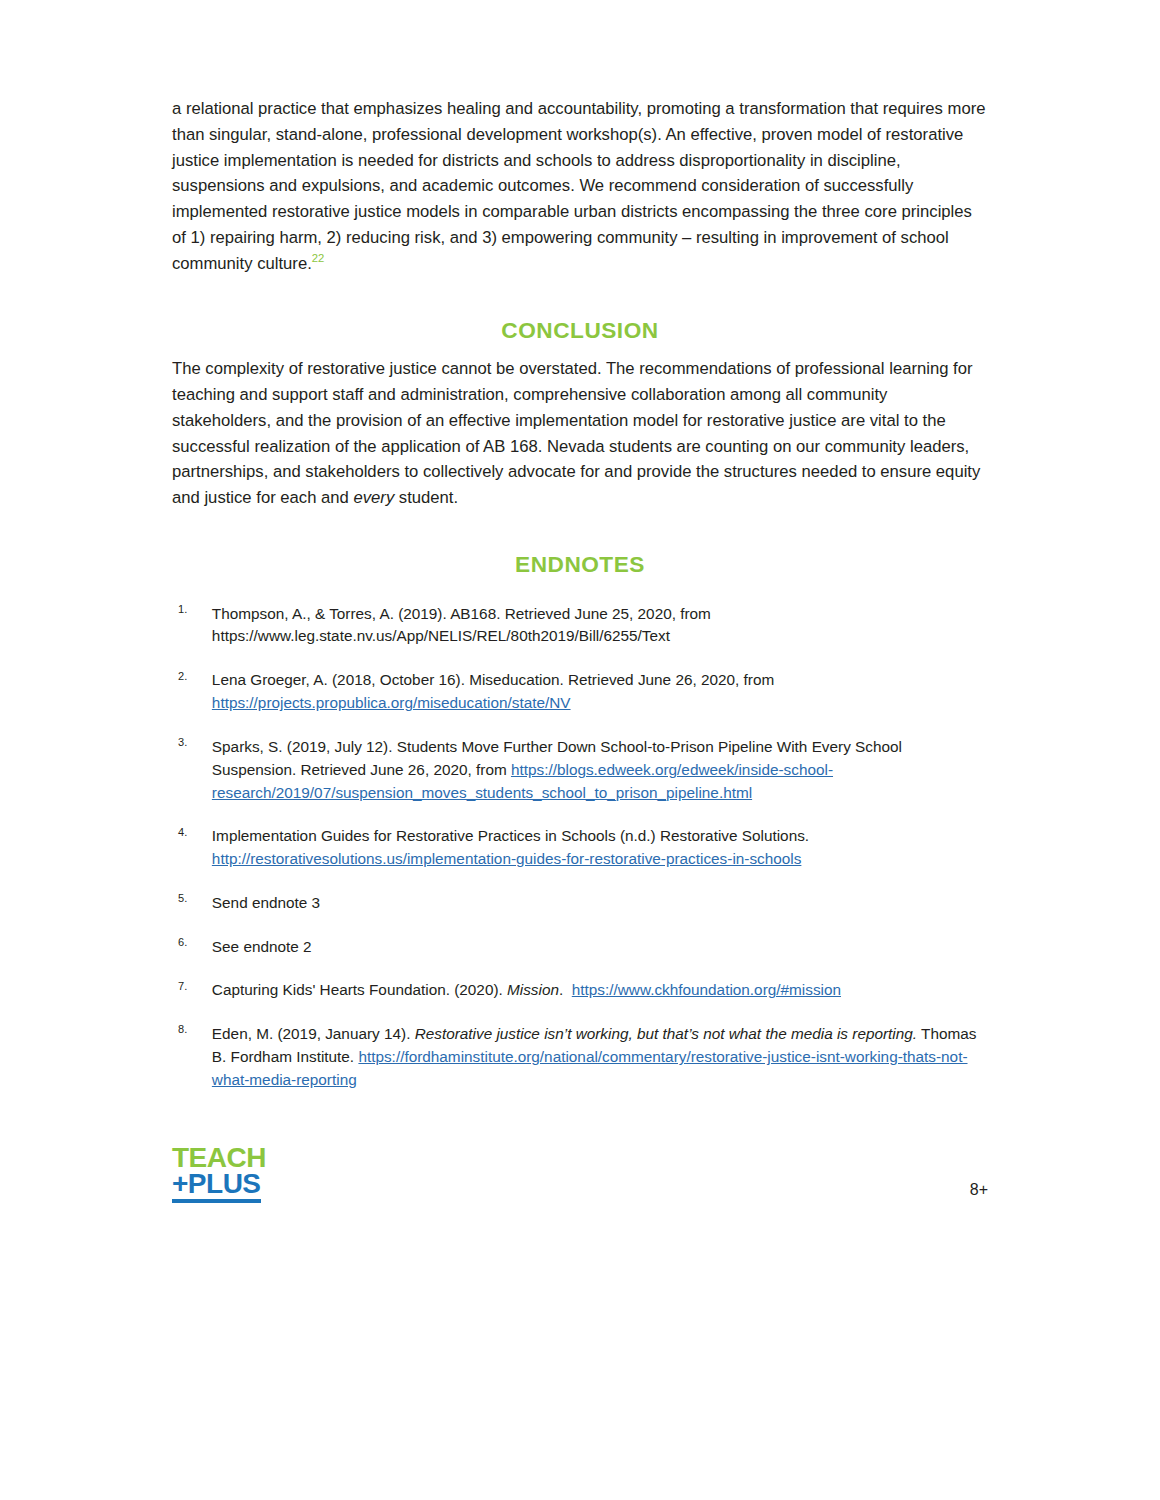a relational practice that emphasizes healing and accountability, promoting a transformation that requires more than singular, stand-alone, professional development workshop(s). An effective, proven model of restorative justice implementation is needed for districts and schools to address disproportionality in discipline, suspensions and expulsions, and academic outcomes. We recommend consideration of successfully implemented restorative justice models in comparable urban districts encompassing the three core principles of 1) repairing harm, 2) reducing risk, and 3) empowering community – resulting in improvement of school community culture.22
CONCLUSION
The complexity of restorative justice cannot be overstated. The recommendations of professional learning for teaching and support staff and administration, comprehensive collaboration among all community stakeholders, and the provision of an effective implementation model for restorative justice are vital to the successful realization of the application of AB 168. Nevada students are counting on our community leaders, partnerships, and stakeholders to collectively advocate for and provide the structures needed to ensure equity and justice for each and every student.
ENDNOTES
Thompson, A., & Torres, A. (2019). AB168. Retrieved June 25, 2020, from https://www.leg.state.nv.us/App/NELIS/REL/80th2019/Bill/6255/Text
Lena Groeger, A. (2018, October 16). Miseducation. Retrieved June 26, 2020, from https://projects.propublica.org/miseducation/state/NV
Sparks, S. (2019, July 12). Students Move Further Down School-to-Prison Pipeline With Every School Suspension. Retrieved June 26, 2020, from https://blogs.edweek.org/edweek/inside-school-research/2019/07/suspension_moves_students_school_to_prison_pipeline.html
Implementation Guides for Restorative Practices in Schools (n.d.) Restorative Solutions. http://restorativesolutions.us/implementation-guides-for-restorative-practices-in-schools
Send endnote 3
See endnote 2
Capturing Kids' Hearts Foundation. (2020). Mission. https://www.ckhfoundation.org/#mission
Eden, M. (2019, January 14). Restorative justice isn’t working, but that’s not what the media is reporting. Thomas B. Fordham Institute. https://fordhaminstitute.org/national/commentary/restorative-justice-isnt-working-thats-not-what-media-reporting
TEACH +PLUS
8+